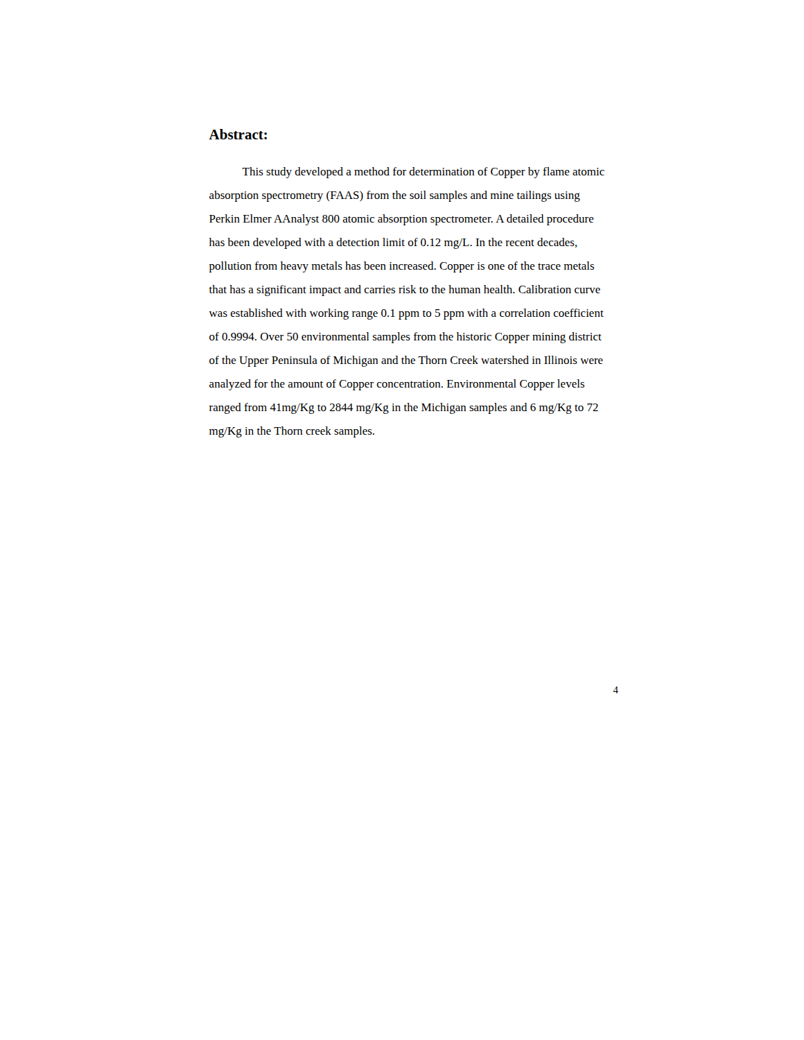Abstract:
This study developed a method for determination of Copper by flame atomic absorption spectrometry (FAAS) from the soil samples and mine tailings using Perkin Elmer AAnalyst 800 atomic absorption spectrometer. A detailed procedure has been developed with a detection limit of 0.12 mg/L. In the recent decades, pollution from heavy metals has been increased. Copper is one of the trace metals that has a significant impact and carries risk to the human health. Calibration curve was established with working range 0.1 ppm to 5 ppm with a correlation coefficient of 0.9994. Over 50 environmental samples from the historic Copper mining district of the Upper Peninsula of Michigan and the Thorn Creek watershed in Illinois were analyzed for the amount of Copper concentration. Environmental Copper levels ranged from 41mg/Kg to 2844 mg/Kg in the Michigan samples and 6 mg/Kg to 72 mg/Kg in the Thorn creek samples.
4